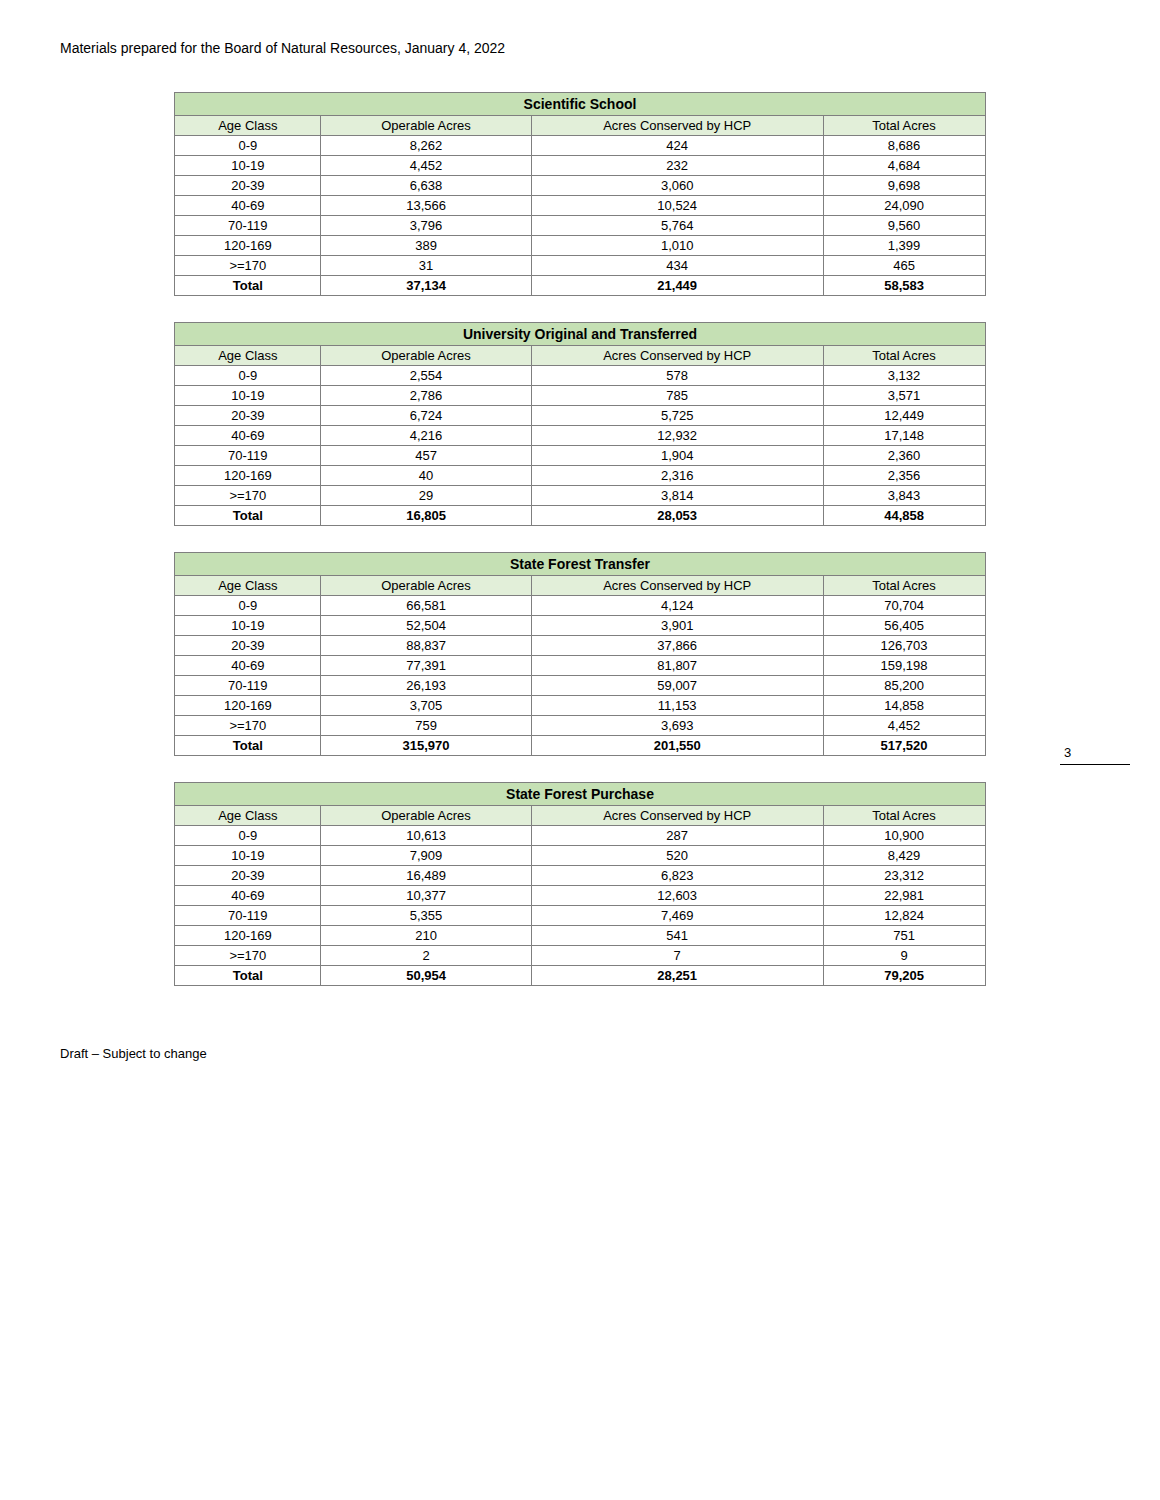Materials prepared for the Board of Natural Resources, January 4, 2022
Scientific School
| Age Class | Operable Acres | Acres Conserved by HCP | Total Acres |
| --- | --- | --- | --- |
| 0-9 | 8,262 | 424 | 8,686 |
| 10-19 | 4,452 | 232 | 4,684 |
| 20-39 | 6,638 | 3,060 | 9,698 |
| 40-69 | 13,566 | 10,524 | 24,090 |
| 70-119 | 3,796 | 5,764 | 9,560 |
| 120-169 | 389 | 1,010 | 1,399 |
| >=170 | 31 | 434 | 465 |
| Total | 37,134 | 21,449 | 58,583 |
University Original and Transferred
| Age Class | Operable Acres | Acres Conserved by HCP | Total Acres |
| --- | --- | --- | --- |
| 0-9 | 2,554 | 578 | 3,132 |
| 10-19 | 2,786 | 785 | 3,571 |
| 20-39 | 6,724 | 5,725 | 12,449 |
| 40-69 | 4,216 | 12,932 | 17,148 |
| 70-119 | 457 | 1,904 | 2,360 |
| 120-169 | 40 | 2,316 | 2,356 |
| >=170 | 29 | 3,814 | 3,843 |
| Total | 16,805 | 28,053 | 44,858 |
3
State Forest Transfer
| Age Class | Operable Acres | Acres Conserved by HCP | Total Acres |
| --- | --- | --- | --- |
| 0-9 | 66,581 | 4,124 | 70,704 |
| 10-19 | 52,504 | 3,901 | 56,405 |
| 20-39 | 88,837 | 37,866 | 126,703 |
| 40-69 | 77,391 | 81,807 | 159,198 |
| 70-119 | 26,193 | 59,007 | 85,200 |
| 120-169 | 3,705 | 11,153 | 14,858 |
| >=170 | 759 | 3,693 | 4,452 |
| Total | 315,970 | 201,550 | 517,520 |
State Forest Purchase
| Age Class | Operable Acres | Acres Conserved by HCP | Total Acres |
| --- | --- | --- | --- |
| 0-9 | 10,613 | 287 | 10,900 |
| 10-19 | 7,909 | 520 | 8,429 |
| 20-39 | 16,489 | 6,823 | 23,312 |
| 40-69 | 10,377 | 12,603 | 22,981 |
| 70-119 | 5,355 | 7,469 | 12,824 |
| 120-169 | 210 | 541 | 751 |
| >=170 | 2 | 7 | 9 |
| Total | 50,954 | 28,251 | 79,205 |
Draft – Subject to change